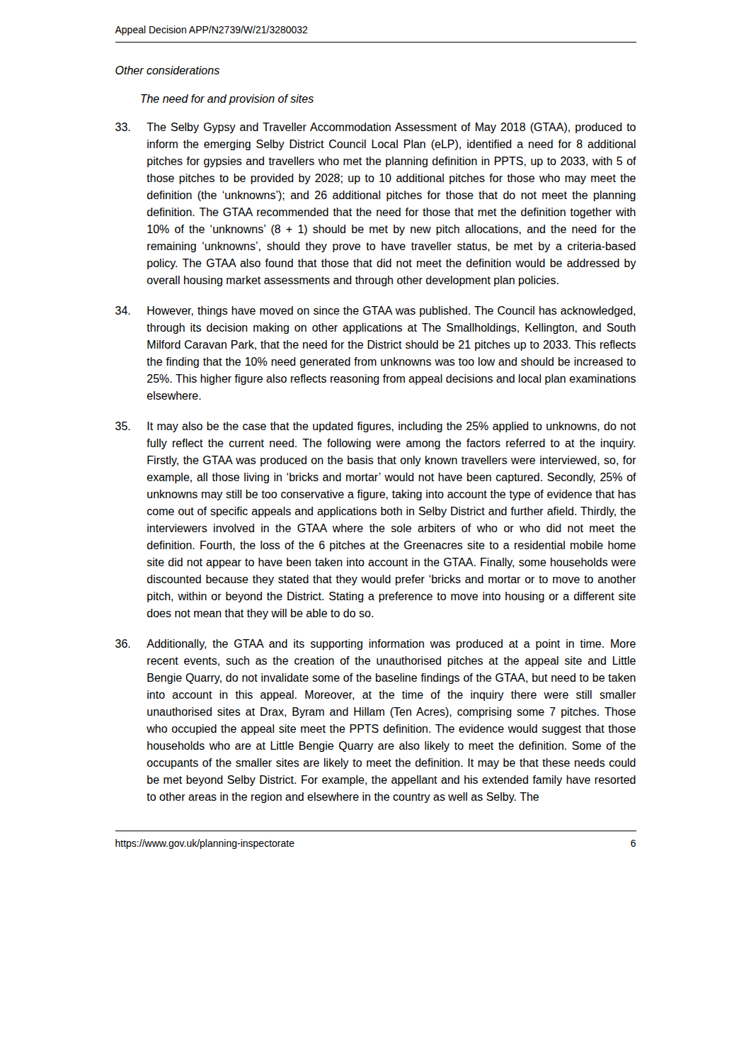Appeal Decision APP/N2739/W/21/3280032
Other considerations
The need for and provision of sites
The Selby Gypsy and Traveller Accommodation Assessment of May 2018 (GTAA), produced to inform the emerging Selby District Council Local Plan (eLP), identified a need for 8 additional pitches for gypsies and travellers who met the planning definition in PPTS, up to 2033, with 5 of those pitches to be provided by 2028; up to 10 additional pitches for those who may meet the definition (the ‘unknowns’); and 26 additional pitches for those that do not meet the planning definition. The GTAA recommended that the need for those that met the definition together with 10% of the ‘unknowns’ (8 + 1) should be met by new pitch allocations, and the need for the remaining ‘unknowns’, should they prove to have traveller status, be met by a criteria-based policy. The GTAA also found that those that did not meet the definition would be addressed by overall housing market assessments and through other development plan policies.
However, things have moved on since the GTAA was published. The Council has acknowledged, through its decision making on other applications at The Smallholdings, Kellington, and South Milford Caravan Park, that the need for the District should be 21 pitches up to 2033. This reflects the finding that the 10% need generated from unknowns was too low and should be increased to 25%. This higher figure also reflects reasoning from appeal decisions and local plan examinations elsewhere.
It may also be the case that the updated figures, including the 25% applied to unknowns, do not fully reflect the current need. The following were among the factors referred to at the inquiry. Firstly, the GTAA was produced on the basis that only known travellers were interviewed, so, for example, all those living in ‘bricks and mortar’ would not have been captured. Secondly, 25% of unknowns may still be too conservative a figure, taking into account the type of evidence that has come out of specific appeals and applications both in Selby District and further afield. Thirdly, the interviewers involved in the GTAA where the sole arbiters of who or who did not meet the definition. Fourth, the loss of the 6 pitches at the Greenacres site to a residential mobile home site did not appear to have been taken into account in the GTAA. Finally, some households were discounted because they stated that they would prefer ‘bricks and mortar or to move to another pitch, within or beyond the District. Stating a preference to move into housing or a different site does not mean that they will be able to do so.
Additionally, the GTAA and its supporting information was produced at a point in time. More recent events, such as the creation of the unauthorised pitches at the appeal site and Little Bengie Quarry, do not invalidate some of the baseline findings of the GTAA, but need to be taken into account in this appeal. Moreover, at the time of the inquiry there were still smaller unauthorised sites at Drax, Byram and Hillam (Ten Acres), comprising some 7 pitches. Those who occupied the appeal site meet the PPTS definition. The evidence would suggest that those households who are at Little Bengie Quarry are also likely to meet the definition. Some of the occupants of the smaller sites are likely to meet the definition. It may be that these needs could be met beyond Selby District. For example, the appellant and his extended family have resorted to other areas in the region and elsewhere in the country as well as Selby. The
https://www.gov.uk/planning-inspectorate 6